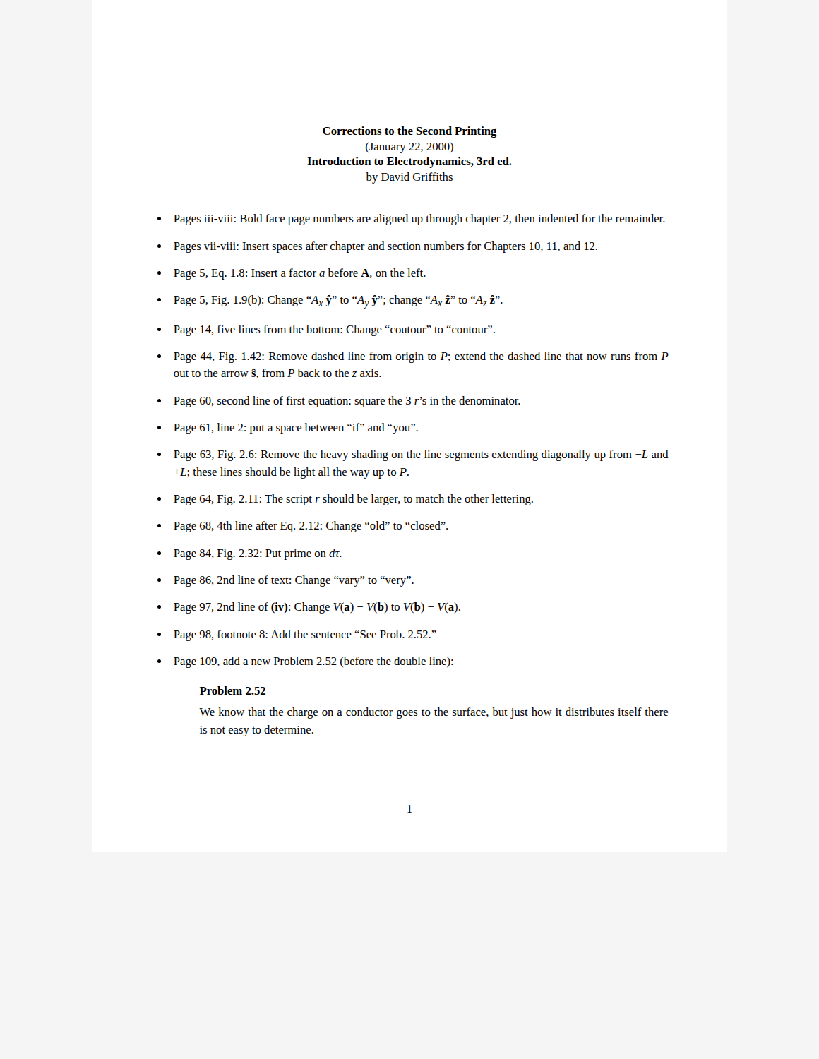Corrections to the Second Printing
(January 22, 2000)
Introduction to Electrodynamics, 3rd ed.
by David Griffiths
Pages iii-viii: Bold face page numbers are aligned up through chapter 2, then indented for the remainder.
Pages vii-viii: Insert spaces after chapter and section numbers for Chapters 10, 11, and 12.
Page 5, Eq. 1.8: Insert a factor a before A, on the left.
Page 5, Fig. 1.9(b): Change “Ax ŷ” to “Ay ŷ”; change “Ax ẑ” to “Az ẑ”.
Page 14, five lines from the bottom: Change “coutour” to “contour”.
Page 44, Fig. 1.42: Remove dashed line from origin to P; extend the dashed line that now runs from P out to the arrow ŝ, from P back to the z axis.
Page 60, second line of first equation: square the 3 r’s in the denominator.
Page 61, line 2: put a space between “if” and “you”.
Page 63, Fig. 2.6: Remove the heavy shading on the line segments extending diagonally up from −L and +L; these lines should be light all the way up to P.
Page 64, Fig. 2.11: The script r should be larger, to match the other lettering.
Page 68, 4th line after Eq. 2.12: Change “old” to “closed”.
Page 84, Fig. 2.32: Put prime on dτ.
Page 86, 2nd line of text: Change “vary” to “very”.
Page 97, 2nd line of (iv): Change V(a) − V(b) to V(b) − V(a).
Page 98, footnote 8: Add the sentence “See Prob. 2.52.”
Page 109, add a new Problem 2.52 (before the double line):
Problem 2.52 We know that the charge on a conductor goes to the surface, but just how it distributes itself there is not easy to determine.
1